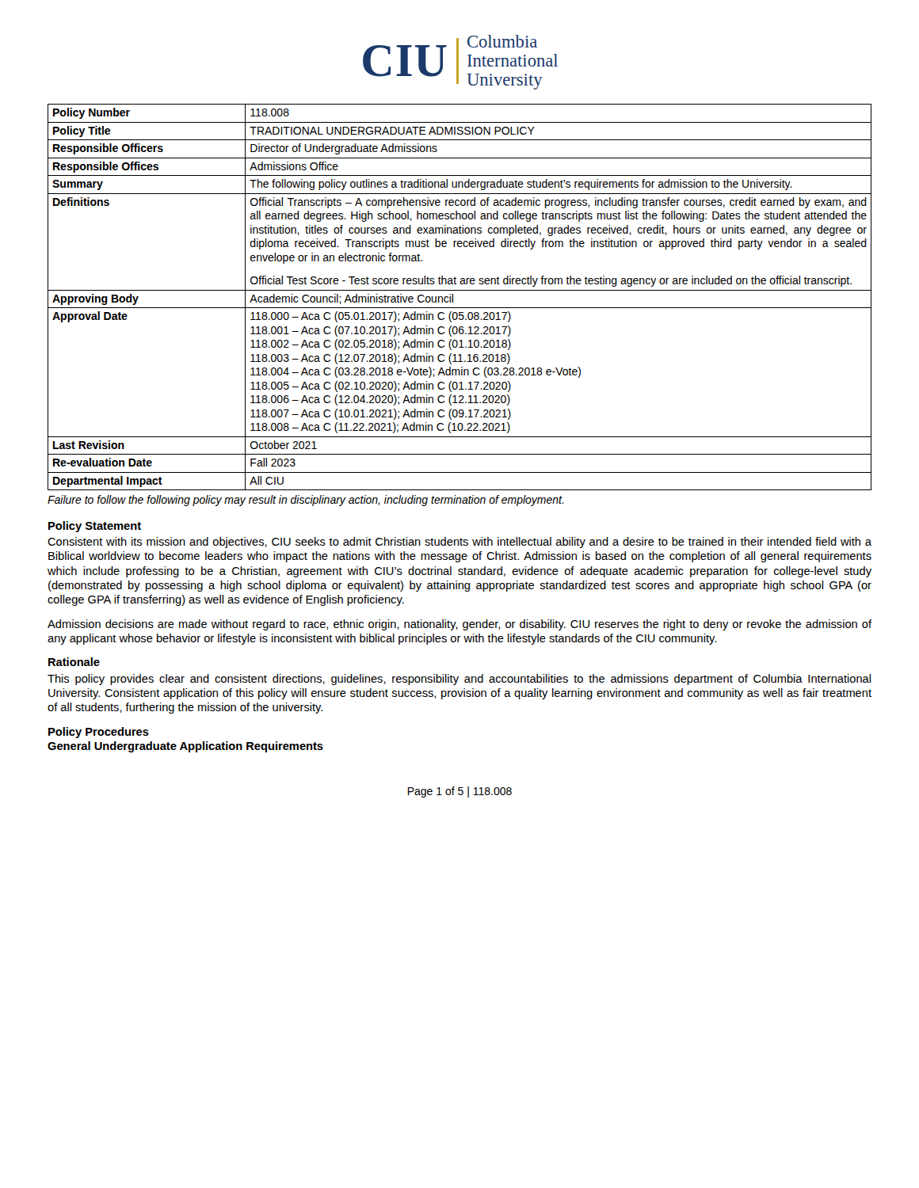CIU Columbia
International
University
| Policy Number | 118.008 |
| Policy Title | TRADITIONAL UNDERGRADUATE ADMISSION POLICY |
| Responsible Officers | Director of Undergraduate Admissions |
| Responsible Offices | Admissions Office |
| Summary | The following policy outlines a traditional undergraduate student’s requirements for admission to the University. |
| Definitions | Official Transcripts – A comprehensive record of academic progress, including transfer courses, credit earned by exam, and all earned degrees. High school, homeschool and college transcripts must list the following: Dates the student attended the institution, titles of courses and examinations completed, grades received, credit, hours or units earned, any degree or diploma received. Transcripts must be received directly from the institution or approved third party vendor in a sealed envelope or in an electronic format. Official Test Score - Test score results that are sent directly from the testing agency or are included on the official transcript. |
| Approving Body | Academic Council; Administrative Council |
| Approval Date | 118.000 – Aca C (05.01.2017); Admin C (05.08.2017) 118.001 – Aca C (07.10.2017); Admin C (06.12.2017) 118.002 – Aca C (02.05.2018); Admin C (01.10.2018) 118.003 – Aca C (12.07.2018); Admin C (11.16.2018) 118.004 – Aca C (03.28.2018 e-Vote); Admin C (03.28.2018 e-Vote) 118.005 – Aca C (02.10.2020); Admin C (01.17.2020) 118.006 – Aca C (12.04.2020); Admin C (12.11.2020) 118.007 – Aca C (10.01.2021); Admin C (09.17.2021) 118.008 – Aca C (11.22.2021); Admin C (10.22.2021) |
| Last Revision | October 2021 |
| Re-evaluation Date | Fall 2023 |
| Departmental Impact | All CIU |
Failure to follow the following policy may result in disciplinary action, including termination of employment.
Policy Statement
Consistent with its mission and objectives, CIU seeks to admit Christian students with intellectual ability and a desire to be trained in their intended field with a Biblical worldview to become leaders who impact the nations with the message of Christ. Admission is based on the completion of all general requirements which include professing to be a Christian, agreement with CIU’s doctrinal standard, evidence of adequate academic preparation for college-level study (demonstrated by possessing a high school diploma or equivalent) by attaining appropriate standardized test scores and appropriate high school GPA (or college GPA if transferring) as well as evidence of English proficiency.
Admission decisions are made without regard to race, ethnic origin, nationality, gender, or disability. CIU reserves the right to deny or revoke the admission of any applicant whose behavior or lifestyle is inconsistent with biblical principles or with the lifestyle standards of the CIU community.
Rationale
This policy provides clear and consistent directions, guidelines, responsibility and accountabilities to the admissions department of Columbia International University. Consistent application of this policy will ensure student success, provision of a quality learning environment and community as well as fair treatment of all students, furthering the mission of the university.
Policy Procedures
General Undergraduate Application Requirements
Page 1 of 5 | 118.008